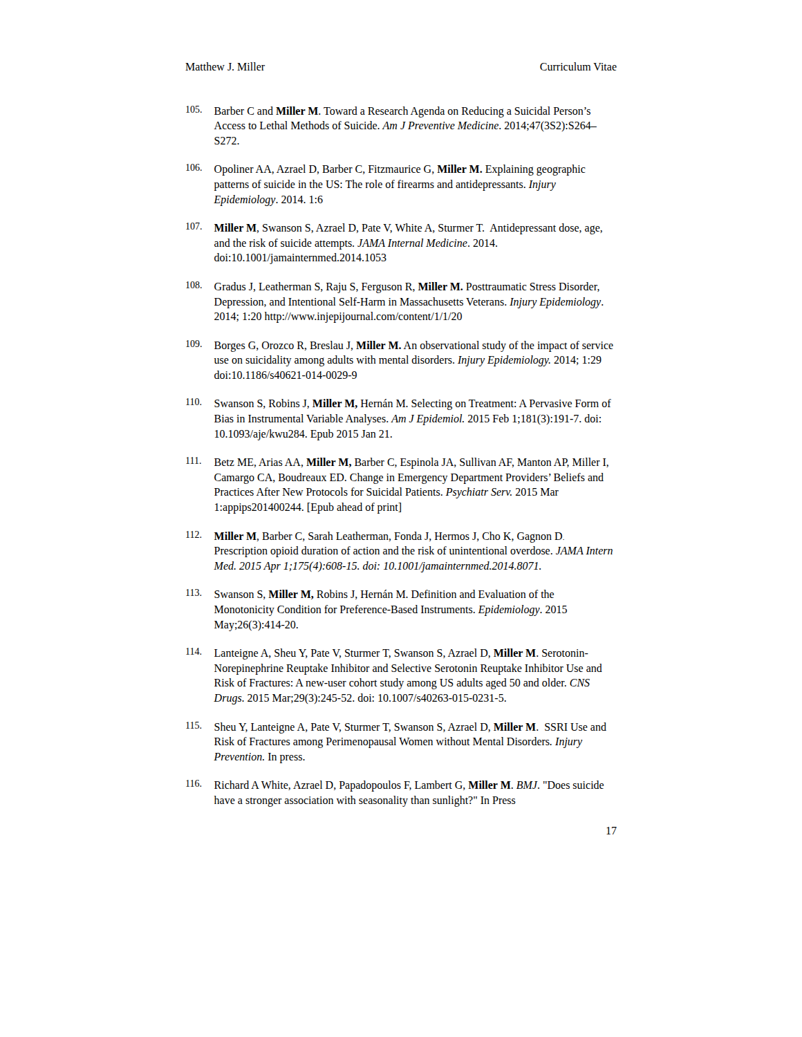Matthew J. Miller Curriculum Vitae
105. Barber C and Miller M. Toward a Research Agenda on Reducing a Suicidal Person’s Access to Lethal Methods of Suicide. Am J Preventive Medicine. 2014;47(3S2):S264–S272.
106. Opoliner AA, Azrael D, Barber C, Fitzmaurice G, Miller M. Explaining geographic patterns of suicide in the US: The role of firearms and antidepressants. Injury Epidemiology. 2014. 1:6
107. Miller M, Swanson S, Azrael D, Pate V, White A, Sturmer T. Antidepressant dose, age, and the risk of suicide attempts. JAMA Internal Medicine. 2014. doi:10.1001/jamainternmed.2014.1053
108. Gradus J, Leatherman S, Raju S, Ferguson R, Miller M. Posttraumatic Stress Disorder, Depression, and Intentional Self-Harm in Massachusetts Veterans. Injury Epidemiology. 2014; 1:20 http://www.injepijournal.com/content/1/1/20
109. Borges G, Orozco R, Breslau J, Miller M. An observational study of the impact of service use on suicidality among adults with mental disorders. Injury Epidemiology. 2014; 1:29 doi:10.1186/s40621-014-0029-9
110. Swanson S, Robins J, Miller M, Hernán M. Selecting on Treatment: A Pervasive Form of Bias in Instrumental Variable Analyses. Am J Epidemiol. 2015 Feb 1;181(3):191-7. doi: 10.1093/aje/kwu284. Epub 2015 Jan 21.
111. Betz ME, Arias AA, Miller M, Barber C, Espinola JA, Sullivan AF, Manton AP, Miller I, Camargo CA, Boudreaux ED. Change in Emergency Department Providers’ Beliefs and Practices After New Protocols for Suicidal Patients. Psychiatr Serv. 2015 Mar 1:appips201400244. [Epub ahead of print]
112. Miller M, Barber C, Sarah Leatherman, Fonda J, Hermos J, Cho K, Gagnon D. Prescription opioid duration of action and the risk of unintentional overdose. JAMA Intern Med. 2015 Apr 1;175(4):608-15. doi: 10.1001/jamainternmed.2014.8071.
113. Swanson S, Miller M, Robins J, Hernán M. Definition and Evaluation of the Monotonicity Condition for Preference-Based Instruments. Epidemiology. 2015 May;26(3):414-20.
114. Lanteigne A, Sheu Y, Pate V, Sturmer T, Swanson S, Azrael D, Miller M. Serotonin-Norepinephrine Reuptake Inhibitor and Selective Serotonin Reuptake Inhibitor Use and Risk of Fractures: A new-user cohort study among US adults aged 50 and older. CNS Drugs. 2015 Mar;29(3):245-52. doi: 10.1007/s40263-015-0231-5.
115. Sheu Y, Lanteigne A, Pate V, Sturmer T, Swanson S, Azrael D, Miller M. SSRI Use and Risk of Fractures among Perimenopausal Women without Mental Disorders. Injury Prevention. In press.
116. Richard A White, Azrael D, Papadopoulos F, Lambert G, Miller M. BMJ. "Does suicide have a stronger association with seasonality than sunlight?" In Press
17